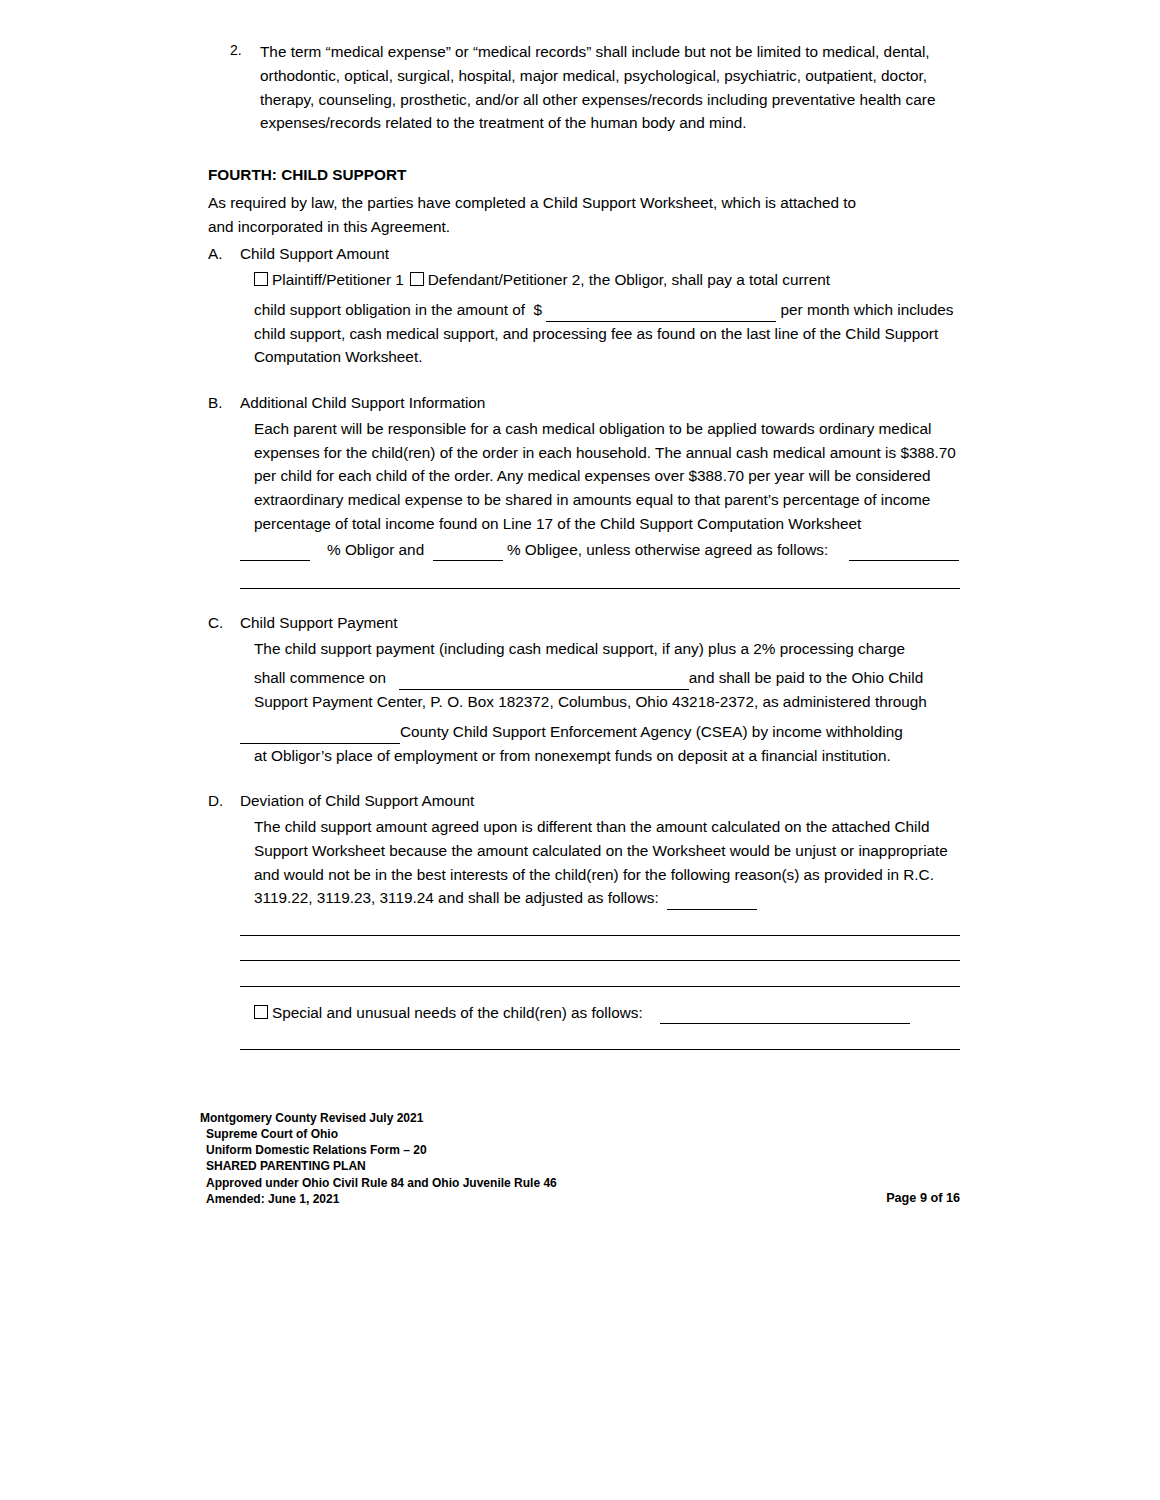2.
The term “medical expense” or “medical records” shall include but not be limited to medical, dental, orthodontic, optical, surgical, hospital, major medical, psychological, psychiatric, outpatient, doctor, therapy, counseling, prosthetic, and/or all other expenses/records including preventative health care expenses/records related to the treatment of the human body and mind.
FOURTH: CHILD SUPPORT
As required by law, the parties have completed a Child Support Worksheet, which is attached to
and incorporated in this Agreement.
A.
Child Support Amount
Plaintiff/Petitioner 1 Defendant/Petitioner 2, the Obligor, shall pay a total current
child support obligation in the amount of $ per month which includes
child support, cash medical support, and processing fee as found on the last line of the Child Support
Computation Worksheet.
B.
Additional Child Support Information
Each parent will be responsible for a cash medical obligation to be applied towards ordinary medical expenses for the child(ren) of the order in each household. The annual cash medical amount is $388.70 per child for each child of the order. Any medical expenses over $388.70 per year will be considered extraordinary medical expense to be shared in amounts equal to that parent’s percentage of income percentage of total income found on Line 17 of the Child Support Computation Worksheet
% Obligor and % Obligee, unless otherwise agreed as follows:
C.
Child Support Payment
The child support payment (including cash medical support, if any) plus a 2% processing charge
shall commence on and shall be paid to the Ohio Child
Support Payment Center, P. O. Box 182372, Columbus, Ohio 43218-2372, as administered through
County Child Support Enforcement Agency (CSEA) by income withholding
at Obligor’s place of employment or from nonexempt funds on deposit at a financial institution.
D.
Deviation of Child Support Amount
The child support amount agreed upon is different than the amount calculated on the attached Child Support Worksheet because the amount calculated on the Worksheet would be unjust or inappropriate and would not be in the best interests of the child(ren) for the following reason(s) as provided in R.C. 3119.22, 3119.23, 3119.24 and shall be adjusted as follows:
Special and unusual needs of the child(ren) as follows:
Montgomery County Revised July 2021 Supreme Court of Ohio Uniform Domestic Relations Form – 20 SHARED PARENTING PLAN Approved under Ohio Civil Rule 84 and Ohio Juvenile Rule 46 Amended: June 1, 2021 Page 9 of 16